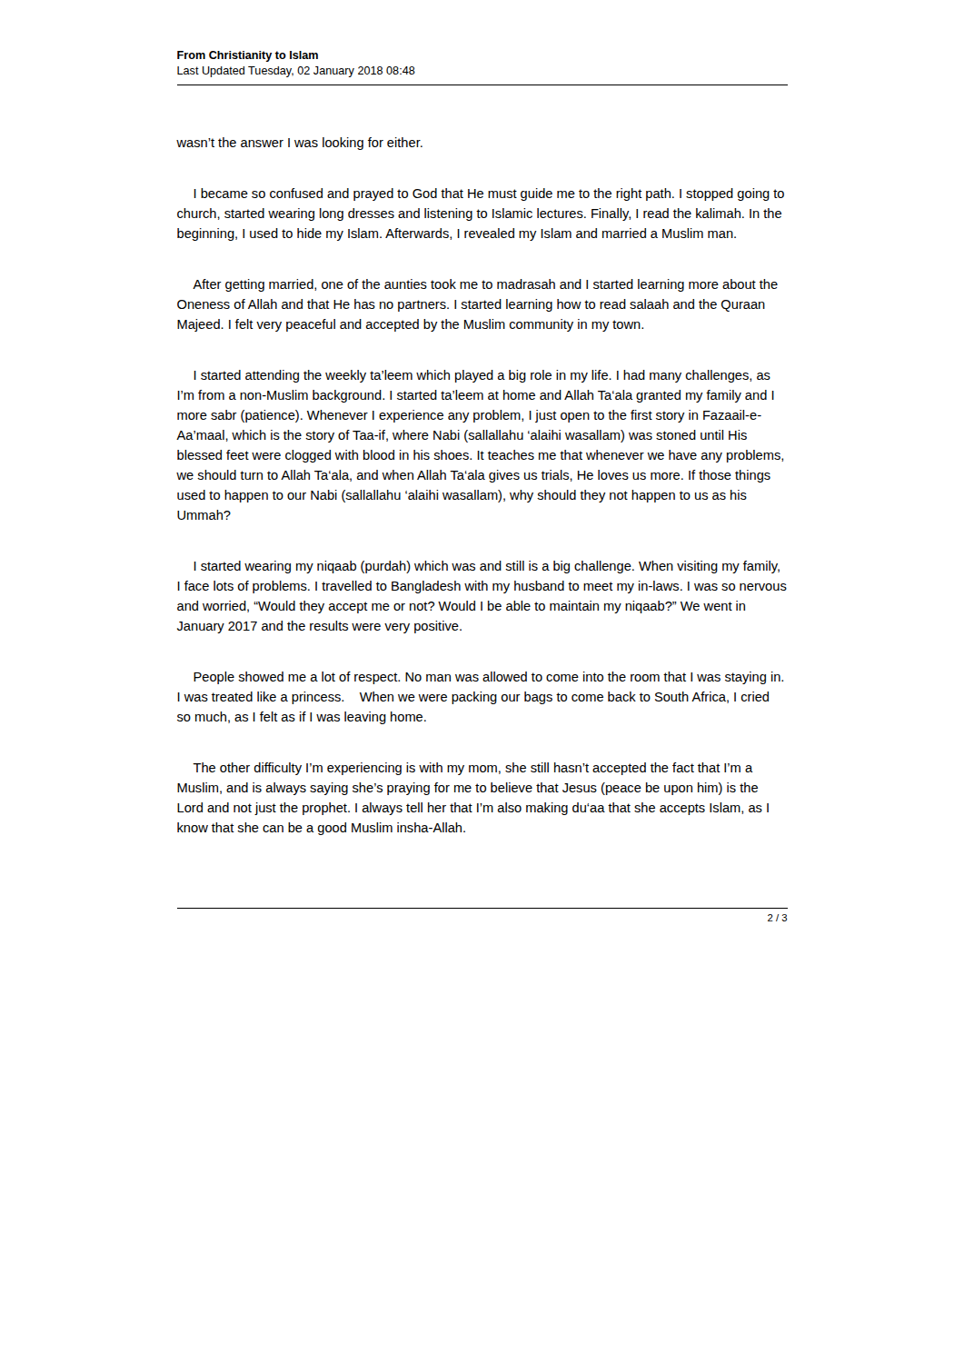From Christianity to Islam
Last Updated Tuesday, 02 January 2018 08:48
wasn’t the answer I was looking for either.
I became so confused and prayed to God that He must guide me to the right path. I stopped going to church, started wearing long dresses and listening to Islamic lectures. Finally, I read the kalimah. In the beginning, I used to hide my Islam. Afterwards, I revealed my Islam and married a Muslim man.
After getting married, one of the aunties took me to madrasah and I started learning more about the Oneness of Allah and that He has no partners. I started learning how to read salaah and the Quraan Majeed. I felt very peaceful and accepted by the Muslim community in my town.
I started attending the weekly ta’leem which played a big role in my life. I had many challenges, as I’m from a non-Muslim background. I started ta’leem at home and Allah Ta‘ala granted my family and I more sabr (patience). Whenever I experience any problem, I just open to the first story in Fazaail-e-Aa’maal, which is the story of Taa-if, where Nabi (sallallahu ‘alaihi wasallam) was stoned until His blessed feet were clogged with blood in his shoes. It teaches me that whenever we have any problems, we should turn to Allah Ta‘ala, and when Allah Ta‘ala gives us trials, He loves us more. If those things used to happen to our Nabi (sallallahu ‘alaihi wasallam), why should they not happen to us as his Ummah?
I started wearing my niqaab (purdah) which was and still is a big challenge. When visiting my family, I face lots of problems. I travelled to Bangladesh with my husband to meet my in-laws. I was so nervous and worried, “Would they accept me or not? Would I be able to maintain my niqaab?” We went in January 2017 and the results were very positive.
People showed me a lot of respect. No man was allowed to come into the room that I was staying in. I was treated like a princess. When we were packing our bags to come back to South Africa, I cried so much, as I felt as if I was leaving home.
The other difficulty I’m experiencing is with my mom, she still hasn’t accepted the fact that I’m a Muslim, and is always saying she’s praying for me to believe that Jesus (peace be upon him) is the Lord and not just the prophet. I always tell her that I’m also making du‘aa that she accepts Islam, as I know that she can be a good Muslim insha-Allah.
2 / 3